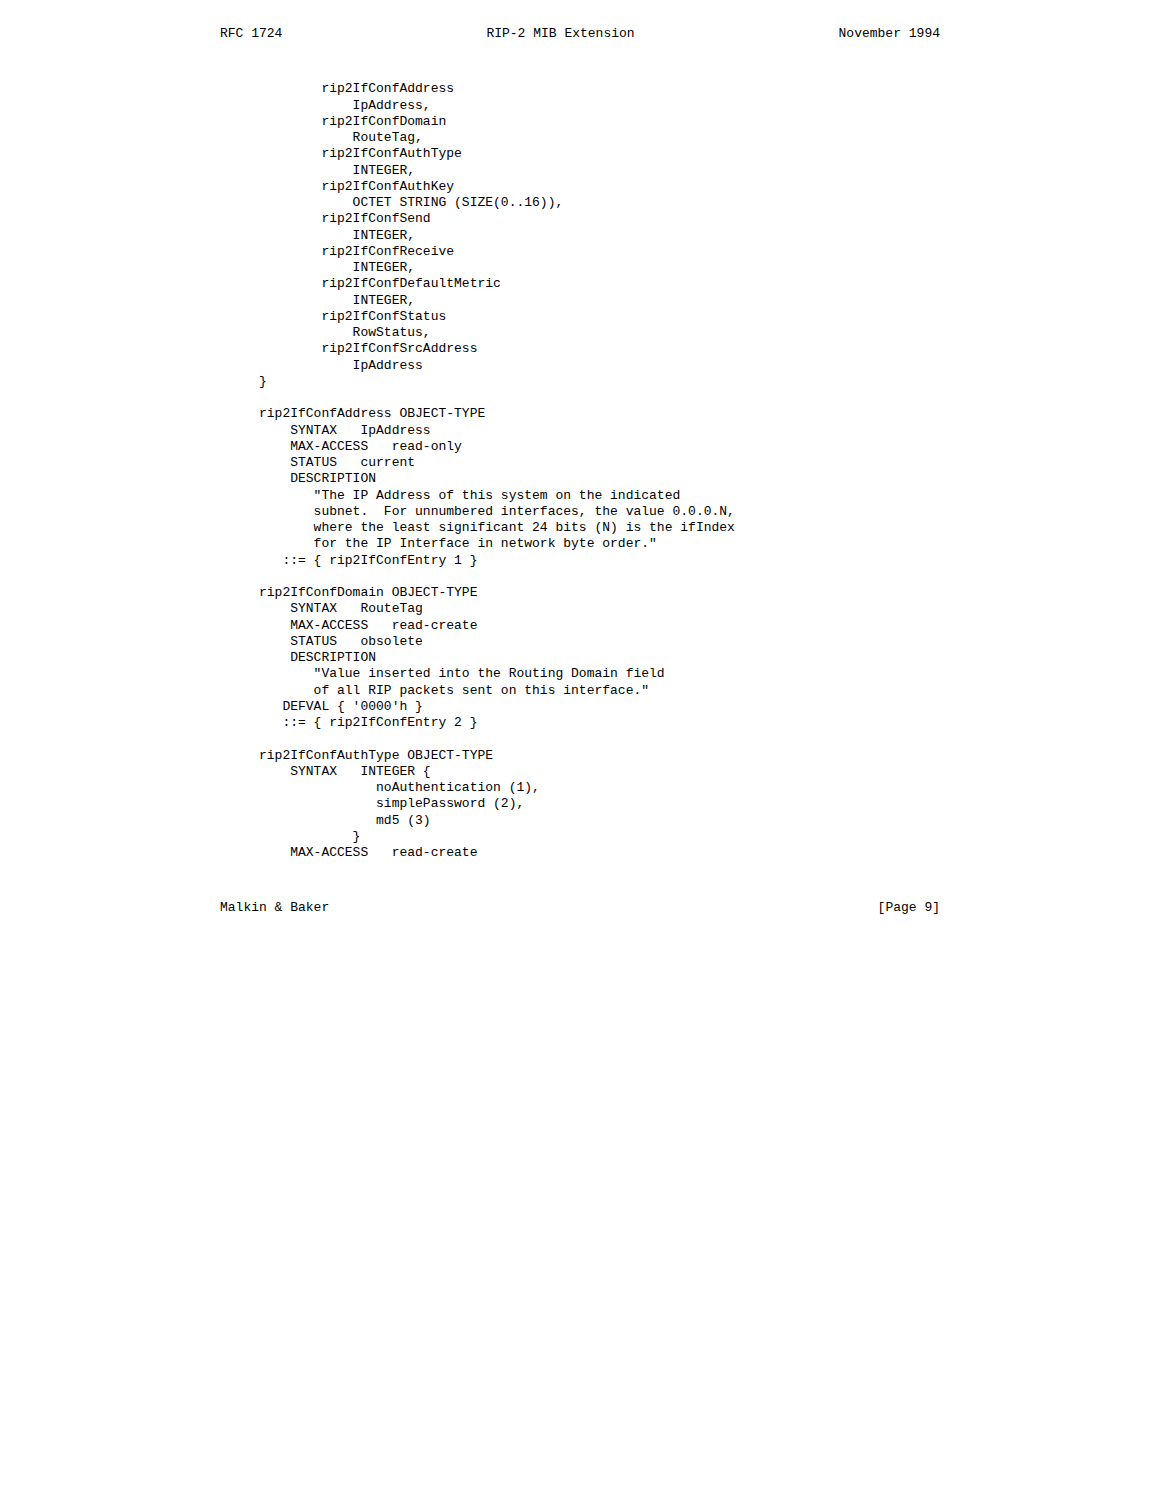RFC 1724 RIP-2 MIB Extension November 1994
             rip2IfConfAddress
                 IpAddress,
             rip2IfConfDomain
                 RouteTag,
             rip2IfConfAuthType
                 INTEGER,
             rip2IfConfAuthKey
                 OCTET STRING (SIZE(0..16)),
             rip2IfConfSend
                 INTEGER,
             rip2IfConfReceive
                 INTEGER,
             rip2IfConfDefaultMetric
                 INTEGER,
             rip2IfConfStatus
                 RowStatus,
             rip2IfConfSrcAddress
                 IpAddress
     }

     rip2IfConfAddress OBJECT-TYPE
         SYNTAX   IpAddress
         MAX-ACCESS   read-only
         STATUS   current
         DESCRIPTION
            "The IP Address of this system on the indicated
            subnet.  For unnumbered interfaces, the value 0.0.0.N,
            where the least significant 24 bits (N) is the ifIndex
            for the IP Interface in network byte order."
        ::= { rip2IfConfEntry 1 }

     rip2IfConfDomain OBJECT-TYPE
         SYNTAX   RouteTag
         MAX-ACCESS   read-create
         STATUS   obsolete
         DESCRIPTION
            "Value inserted into the Routing Domain field
            of all RIP packets sent on this interface."
        DEFVAL { '0000'h }
        ::= { rip2IfConfEntry 2 }

     rip2IfConfAuthType OBJECT-TYPE
         SYNTAX   INTEGER {
                    noAuthentication (1),
                    simplePassword (2),
                    md5 (3)
                 }
         MAX-ACCESS   read-create
Malkin & Baker [Page 9]